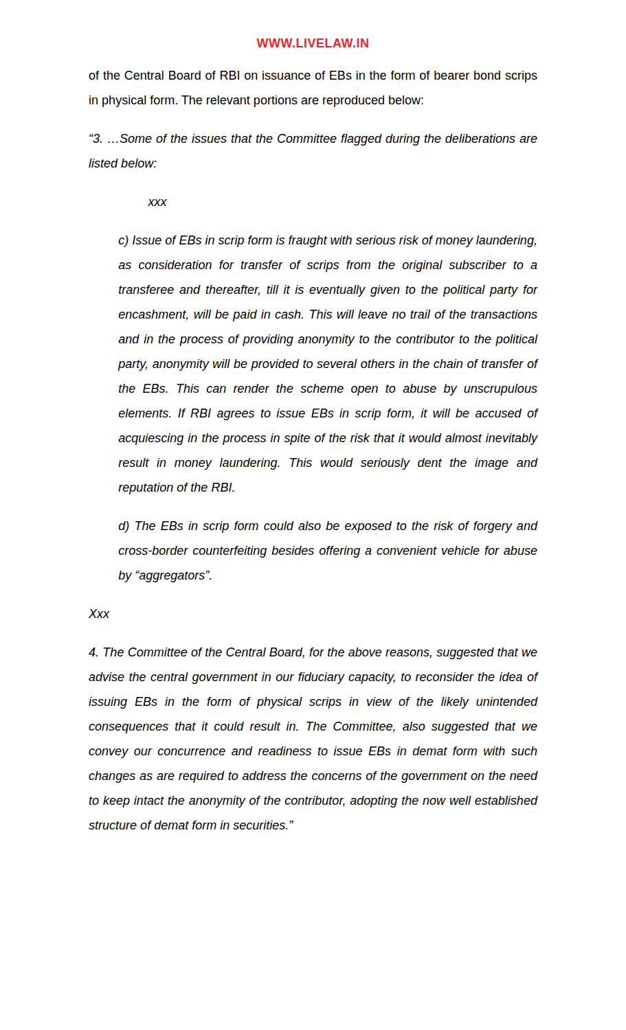WWW.LIVELAW.IN
of the Central Board of RBI on issuance of EBs in the form of bearer bond scrips in physical form. The relevant portions are reproduced below:
“3. …Some of the issues that the Committee flagged during the deliberations are listed below:
xxx
c) Issue of EBs in scrip form is fraught with serious risk of money laundering, as consideration for transfer of scrips from the original subscriber to a transferee and thereafter, till it is eventually given to the political party for encashment, will be paid in cash. This will leave no trail of the transactions and in the process of providing anonymity to the contributor to the political party, anonymity will be provided to several others in the chain of transfer of the EBs. This can render the scheme open to abuse by unscrupulous elements. If RBI agrees to issue EBs in scrip form, it will be accused of acquiescing in the process in spite of the risk that it would almost inevitably result in money laundering. This would seriously dent the image and reputation of the RBI.
d) The EBs in scrip form could also be exposed to the risk of forgery and cross-border counterfeiting besides offering a convenient vehicle for abuse by “aggregators”.
Xxx
4. The Committee of the Central Board, for the above reasons, suggested that we advise the central government in our fiduciary capacity, to reconsider the idea of issuing EBs in the form of physical scrips in view of the likely unintended consequences that it could result in. The Committee, also suggested that we convey our concurrence and readiness to issue EBs in demat form with such changes as are required to address the concerns of the government on the need to keep intact the anonymity of the contributor, adopting the now well established structure of demat form in securities.”